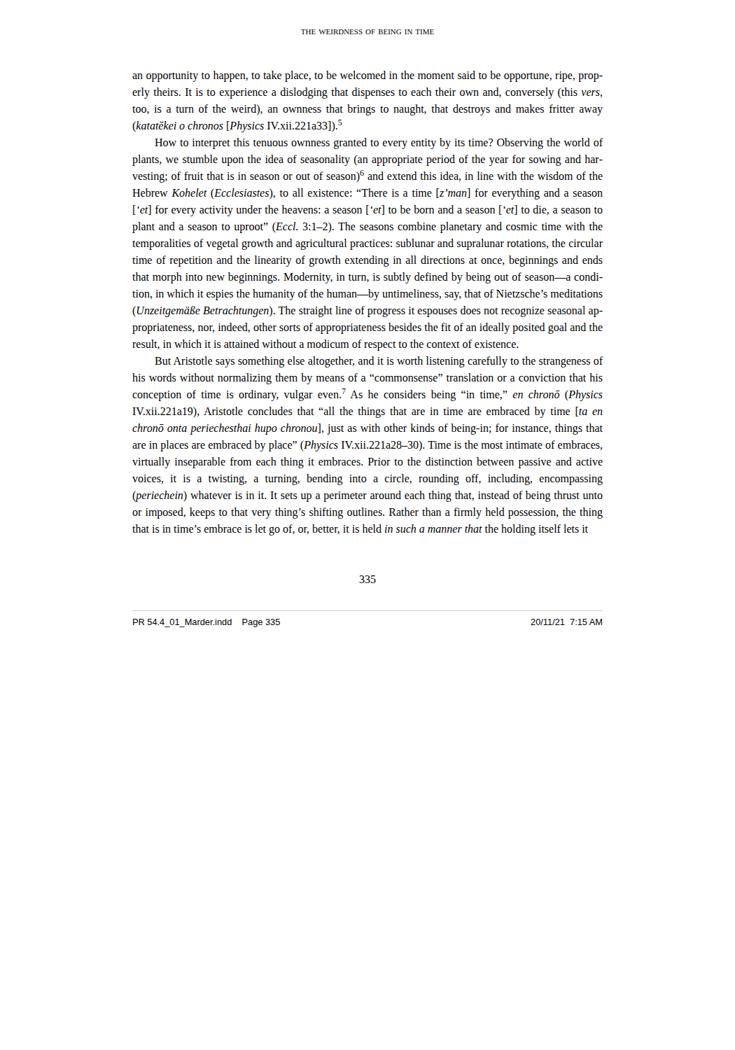the weirdness of being in time
an opportunity to happen, to take place, to be welcomed in the moment said to be opportune, ripe, properly theirs. It is to experience a dislodging that dispenses to each their own and, conversely (this vers, too, is a turn of the weird), an ownness that brings to naught, that destroys and makes fritter away (katatēkei o chronos [Physics IV.xii.221a33]).5
How to interpret this tenuous ownness granted to every entity by its time? Observing the world of plants, we stumble upon the idea of seasonality (an appropriate period of the year for sowing and harvesting; of fruit that is in season or out of season)6 and extend this idea, in line with the wisdom of the Hebrew Kohelet (Ecclesiastes), to all existence: “There is a time [z’man] for everything and a season [‘et] for every activity under the heavens: a season [‘et] to be born and a season [‘et] to die, a season to plant and a season to uproot” (Eccl. 3:1–2). The seasons combine planetary and cosmic time with the temporalities of vegetal growth and agricultural practices: sublunar and supralunar rotations, the circular time of repetition and the linearity of growth extending in all directions at once, beginnings and ends that morph into new beginnings. Modernity, in turn, is subtly defined by being out of season—a condition, in which it espies the humanity of the human—by untimeliness, say, that of Nietzsche’s meditations (Unzeitgemäße Betrachtungen). The straight line of progress it espouses does not recognize seasonal appropriateness, nor, indeed, other sorts of appropriateness besides the fit of an ideally posited goal and the result, in which it is attained without a modicum of respect to the context of existence.
But Aristotle says something else altogether, and it is worth listening carefully to the strangeness of his words without normalizing them by means of a “commonsense” translation or a conviction that his conception of time is ordinary, vulgar even.7 As he considers being “in time,” en chronō (Physics IV.xii.221a19), Aristotle concludes that “all the things that are in time are embraced by time [ta en chronō onta periechesthai hupo chronou], just as with other kinds of being-in; for instance, things that are in places are embraced by place” (Physics IV.xii.221a28–30). Time is the most intimate of embraces, virtually inseparable from each thing it embraces. Prior to the distinction between passive and active voices, it is a twisting, a turning, bending into a circle, rounding off, including, encompassing (periechein) whatever is in it. It sets up a perimeter around each thing that, instead of being thrust unto or imposed, keeps to that very thing’s shifting outlines. Rather than a firmly held possession, the thing that is in time’s embrace is let go of, or, better, it is held in such a manner that the holding itself lets it
335
PR 54.4_01_Marder.indd Page 335 20/11/21 7:15 AM